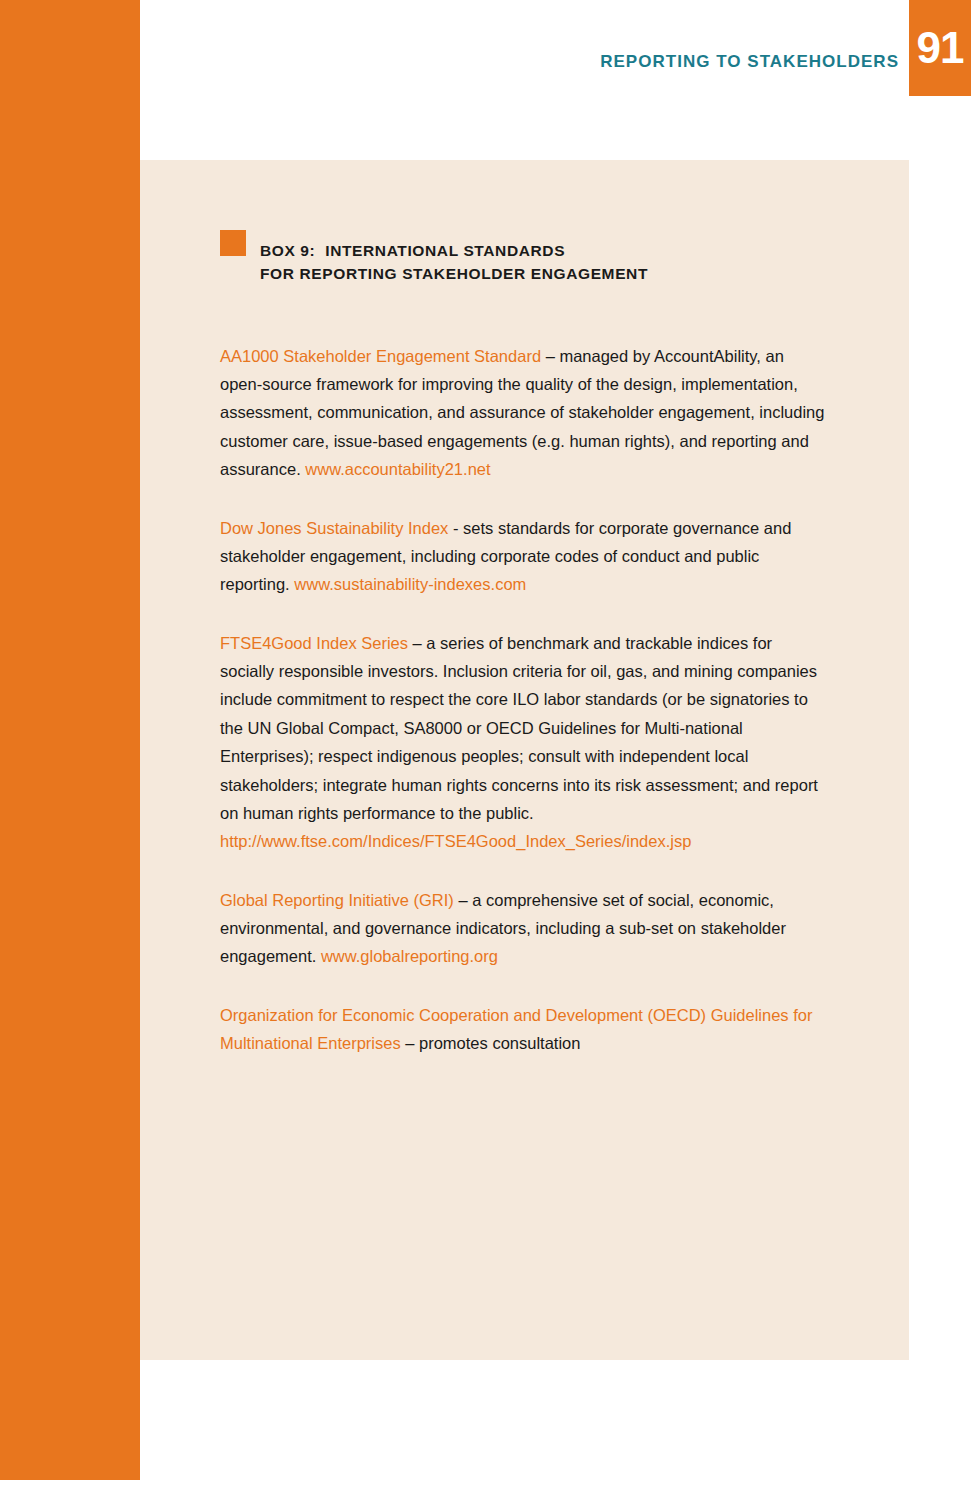91
Reporting to Stakeholders
Box 9: International Standards
for Reporting Stakeholder Engagement
AA1000 Stakeholder Engagement Standard – managed by AccountAbility, an open-source framework for improving the quality of the design, implementation, assessment, communication, and assurance of stakeholder engagement, including customer care, issue-based engagements (e.g. human rights), and reporting and assurance. www.accountability21.net
Dow Jones Sustainability Index - sets standards for corporate governance and stakeholder engagement, including corporate codes of conduct and public reporting. www.sustainability-indexes.com
FTSE4Good Index Series – a series of benchmark and trackable indices for socially responsible investors. Inclusion criteria for oil, gas, and mining companies include commitment to respect the core ILO labor standards (or be signatories to the UN Global Compact, SA8000 or OECD Guidelines for Multi-national Enterprises); respect indigenous peoples; consult with independent local stakeholders; integrate human rights concerns into its risk assessment; and report on human rights performance to the public. http://www.ftse.com/Indices/FTSE4Good_Index_Series/index.jsp
Global Reporting Initiative (GRI) – a comprehensive set of social, economic, environmental, and governance indicators, including a sub-set on stakeholder engagement. www.globalreporting.org
Organization for Economic Cooperation and Development (OECD) Guidelines for Multinational Enterprises – promotes consultation